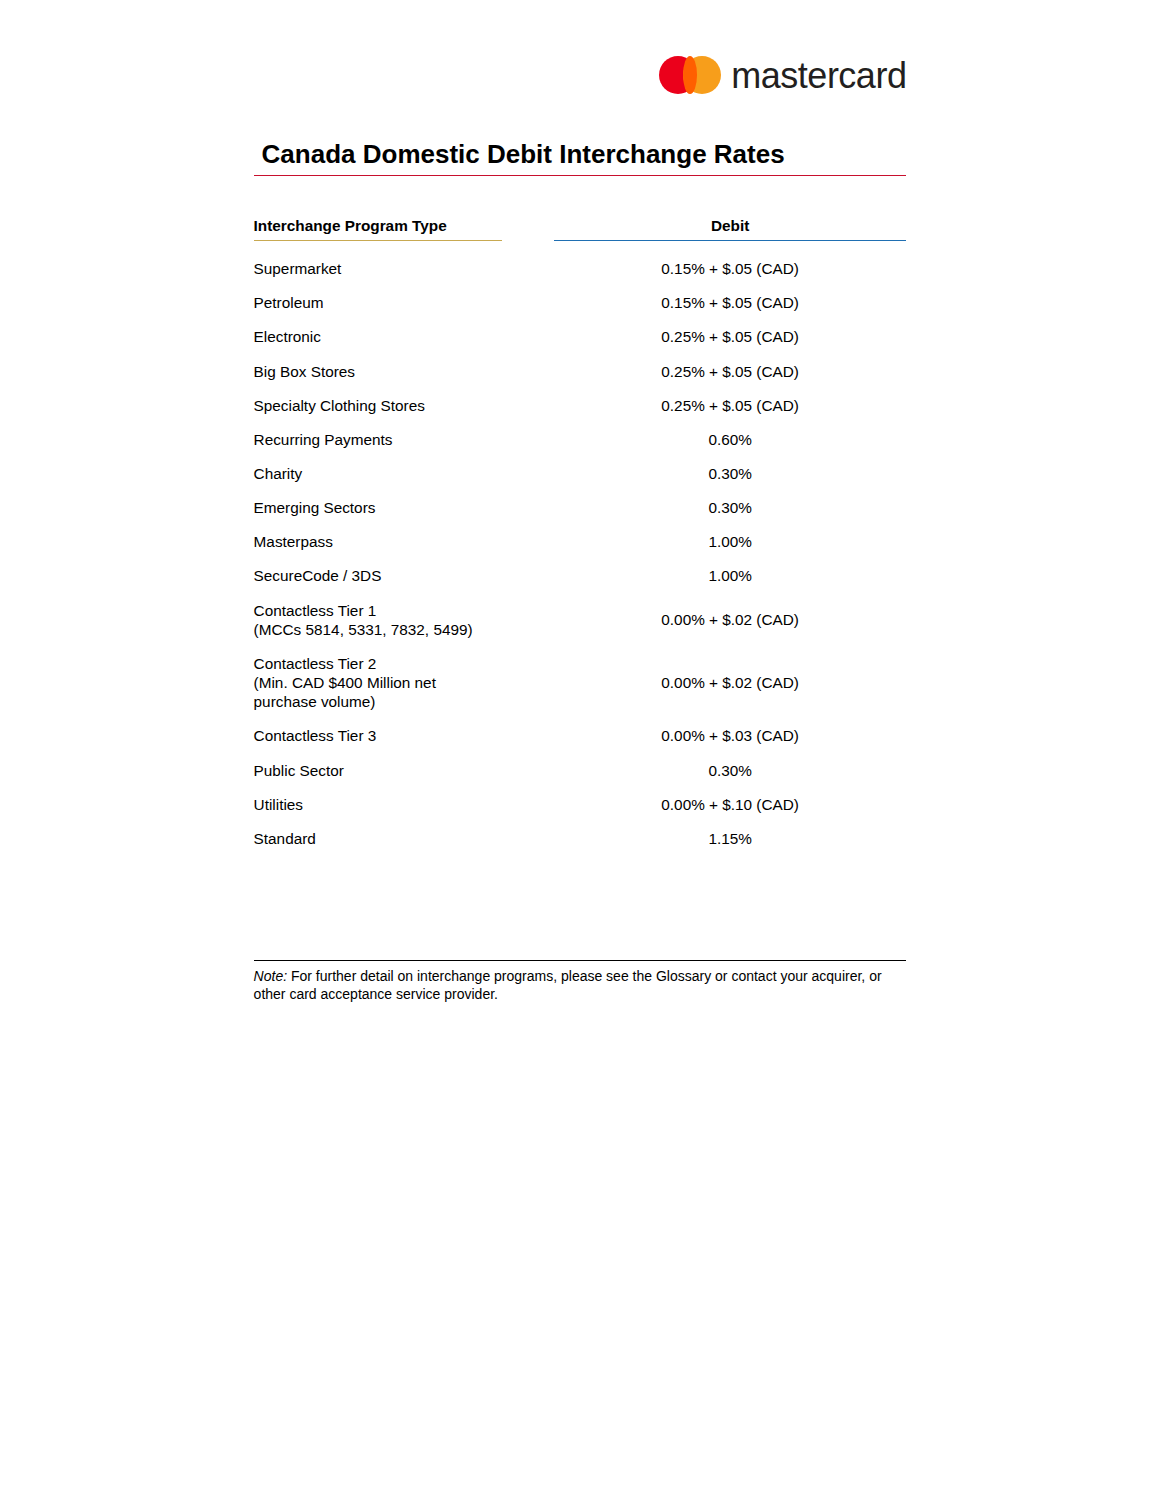mastercard
Canada Domestic Debit Interchange Rates
| Interchange Program Type | | Debit |
| --- | --- | --- |
| Supermarket | | 0.15% + $.05 (CAD) |
| Petroleum | | 0.15% + $.05 (CAD) |
| Electronic | | 0.25% + $.05 (CAD) |
| Big Box Stores | | 0.25% + $.05 (CAD) |
| Specialty Clothing Stores | | 0.25% + $.05 (CAD) |
| Recurring Payments | | 0.60% |
| Charity | | 0.30% |
| Emerging Sectors | | 0.30% |
| Masterpass | | 1.00% |
| SecureCode / 3DS | | 1.00% |
| Contactless Tier 1 (MCCs 5814, 5331, 7832, 5499) | | 0.00% + $.02 (CAD) |
| Contactless Tier 2 (Min. CAD $400 Million net purchase volume) | | 0.00% + $.02 (CAD) |
| Contactless Tier 3 | | 0.00% + $.03 (CAD) |
| Public Sector | | 0.30% |
| Utilities | | 0.00% + $.10 (CAD) |
| Standard | | 1.15% |
Note: For further detail on interchange programs, please see the Glossary or contact your acquirer, or other card acceptance service provider.